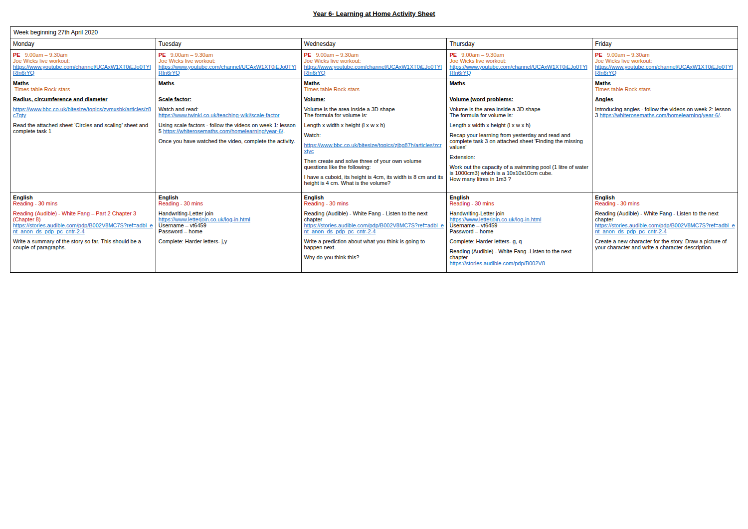Year 6- Learning at Home Activity Sheet
| Week beginning 27th April 2020 |
| Monday | Tuesday | Wednesday | Thursday | Friday |
| PE 9.00am – 9.30am Joe Wicks live workout: https://www.youtube.com/channel/UCAxW1XT0iEJo0TYlRfn6rYQ | PE 9.00am – 9.30am Joe Wicks live workout: https://www.youtube.com/channel/UCAxW1XT0iEJo0TYlRfn6rYQ | PE 9.00am – 9.30am Joe Wicks live workout: https://www.youtube.com/channel/UCAxW1XT0iEJo0TYlRfn6rYQ | PE 9.00am – 9.30am Joe Wicks live workout: https://www.youtube.com/channel/UCAxW1XT0iEJo0TYlRfn6rYQ | PE 9.00am – 9.30am Joe Wicks live workout: https://www.youtube.com/channel/UCAxW1XT0iEJo0TYlRfn6rYQ |
| Maths Times table Rock stars Radius, circumference and diameter https://www.bbc.co.uk/bitesize/topics/zvmxsbk/articles/z8c7qty Read the attached sheet ‘Circles and scaling’ sheet and complete task 1 | Maths Scale factor: Watch and read: https://www.twinkl.co.uk/teaching-wiki/scale-factor Using scale factors - follow the videos on week 1: lesson 5 https://whiterosemaths.com/homelearning/year-6/ . Once you have watched the video, complete the activity. | Maths Times table Rock stars Volume: Volume is the area inside a 3D shape The formula for volume is: Length x width x height (l x w x h) Watch: https://www.bbc.co.uk/bitesize/topics/zjbg87h/articles/zcrxtyc Then create and solve three of your own volume questions like the following: I have a cuboid, its height is 4cm, its width is 8 cm and its height is 4 cm. What is the volume? | Maths Volume (word problems: Volume is the area inside a 3D shape The formula for volume is: Length x width x height (l x w x h) Recap your learning from yesterday and read and complete task 3 on attached sheet 'Finding the missing values' Extension: Work out the capacity of a swimming pool (1 litre of water is 1000cm3) which is a 10x10x10cm cube. How many litres in 1m3 ? | Maths Times table Rock stars Angles Introducing angles - follow the videos on week 2: lesson 3 https://whiterosemaths.com/homelearning/year-6/ . |
| English Reading - 30 mins Reading (Audible) - White Fang – Part 2 Chapter 3 (Chapter 8) https://stories.audible.com/pdp/B002V8MC7S?ref=adbl_ent_anon_ds_pdp_pc_cntr-2-4 Write a summary of the story so far. This should be a couple of paragraphs. | English Reading - 30 mins Handwriting-Letter join https://www.letterjoin.co.uk/log-in.html Username – vt6459 Password – home Complete: Harder letters- j,y | English Reading - 30 mins Reading (Audible) - White Fang - Listen to the next chapter https://stories.audible.com/pdp/B002V8MC7S?ref=adbl_ent_anon_ds_pdp_pc_cntr-2-4 Write a prediction about what you think is going to happen next. Why do you think this? | English Reading - 30 mins Handwriting-Letter join https://www.letterjoin.co.uk/log-in.html Username – vt6459 Password – home Complete: Harder letters- g, q Reading (Audible) - White Fang -Listen to the next chapter https://stories.audible.com/pdp/B002V8 | English Reading - 30 mins Reading (Audible) - White Fang - Listen to the next chapter https://stories.audible.com/pdp/B002V8MC7S?ref=adbl_ent_anon_ds_pdp_pc_cntr-2-4 Create a new character for the story. Draw a picture of your character and write a character description. |